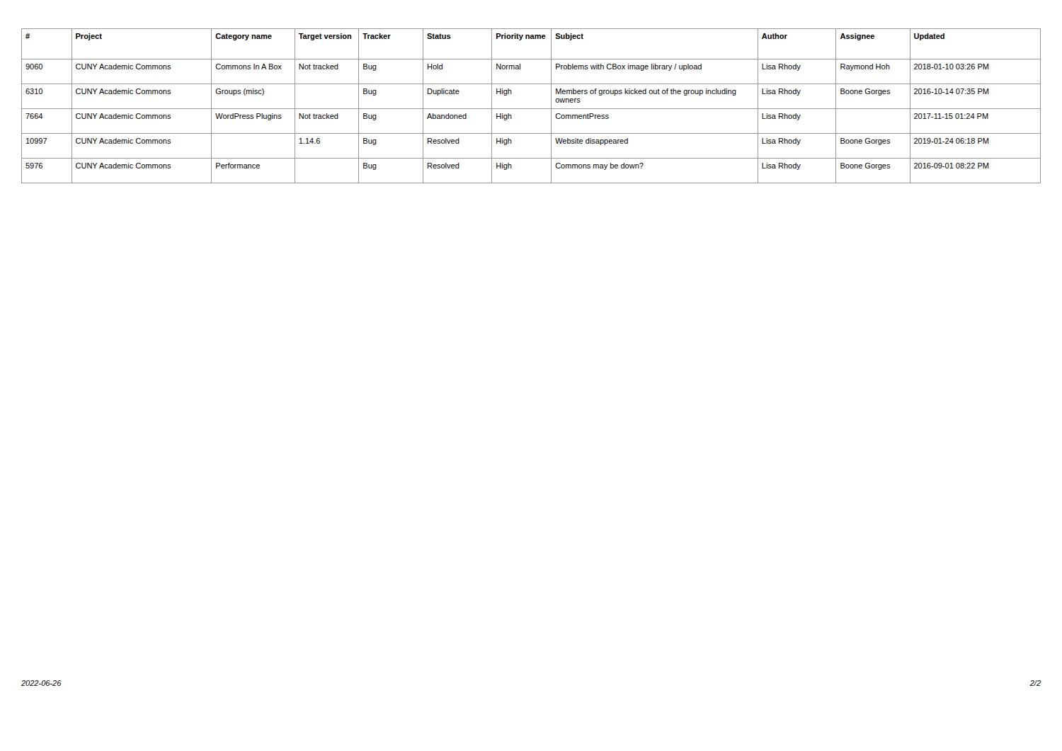| # | Project | Category name | Target version | Tracker | Status | Priority name | Subject | Author | Assignee | Updated |
| --- | --- | --- | --- | --- | --- | --- | --- | --- | --- | --- |
| 9060 | CUNY Academic Commons | Commons In A Box | Not tracked | Bug | Hold | Normal | Problems with CBox image library / upload | Lisa Rhody | Raymond Hoh | 2018-01-10 03:26 PM |
| 6310 | CUNY Academic Commons | Groups (misc) | | Bug | Duplicate | High | Members of groups kicked out of the group including owners | Lisa Rhody | Boone Gorges | 2016-10-14 07:35 PM |
| 7664 | CUNY Academic Commons | WordPress Plugins | Not tracked | Bug | Abandoned | High | CommentPress | Lisa Rhody | | 2017-11-15 01:24 PM |
| 10997 | CUNY Academic Commons | | 1.14.6 | Bug | Resolved | High | Website disappeared | Lisa Rhody | Boone Gorges | 2019-01-24 06:18 PM |
| 5976 | CUNY Academic Commons | Performance | | Bug | Resolved | High | Commons may be down? | Lisa Rhody | Boone Gorges | 2016-09-01 08:22 PM |
2022-06-26 2/2